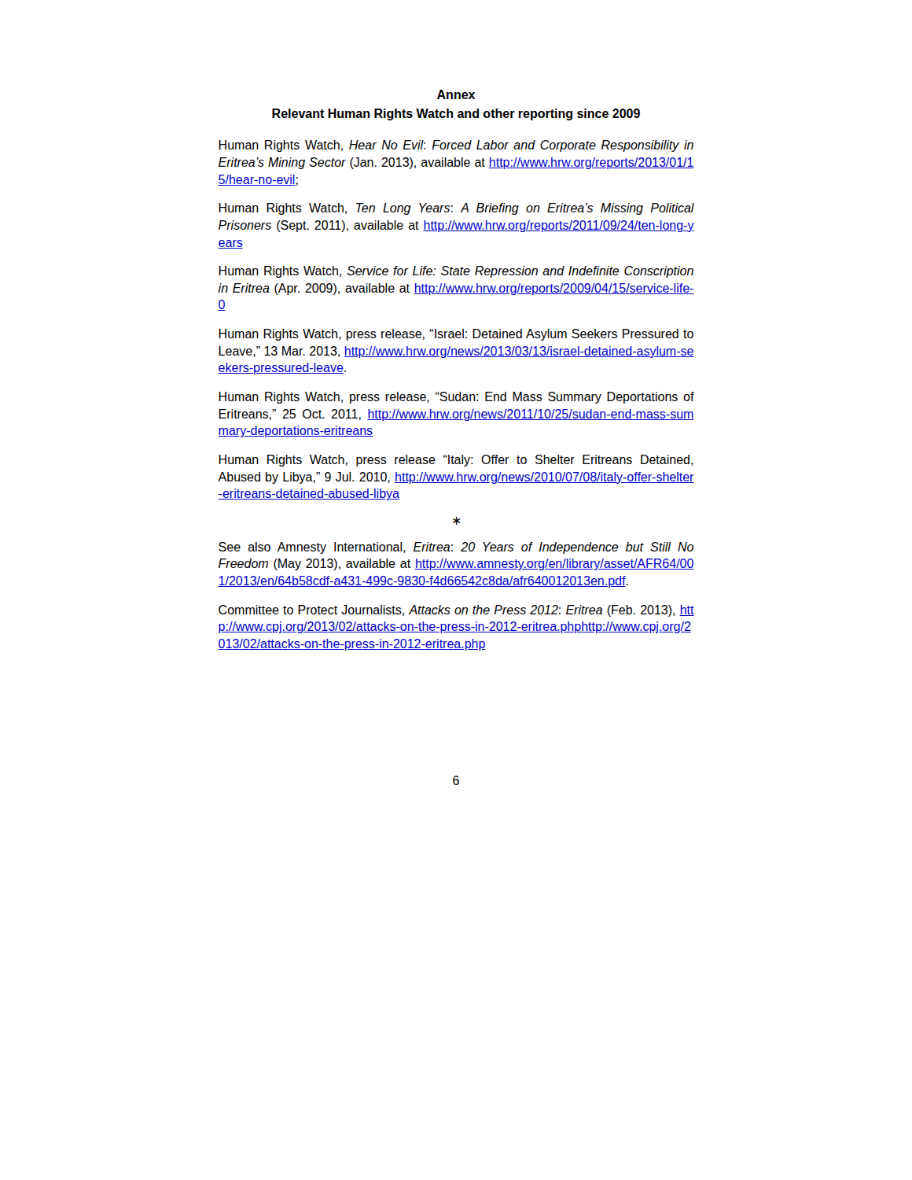Annex
Relevant Human Rights Watch and other reporting since 2009
Human Rights Watch, Hear No Evil: Forced Labor and Corporate Responsibility in Eritrea’s Mining Sector (Jan. 2013), available at http://www.hrw.org/reports/2013/01/15/hear-no-evil;
Human Rights Watch, Ten Long Years: A Briefing on Eritrea’s Missing Political Prisoners (Sept. 2011), available at http://www.hrw.org/reports/2011/09/24/ten-long-years
Human Rights Watch, Service for Life: State Repression and Indefinite Conscription in Eritrea (Apr. 2009), available at http://www.hrw.org/reports/2009/04/15/service-life-0
Human Rights Watch, press release, “Israel: Detained Asylum Seekers Pressured to Leave,” 13 Mar. 2013, http://www.hrw.org/news/2013/03/13/israel-detained-asylum-seekers-pressured-leave.
Human Rights Watch, press release, “Sudan: End Mass Summary Deportations of Eritreans,” 25 Oct. 2011, http://www.hrw.org/news/2011/10/25/sudan-end-mass-summary-deportations-eritreans
Human Rights Watch, press release “Italy: Offer to Shelter Eritreans Detained, Abused by Libya,” 9 Jul. 2010, http://www.hrw.org/news/2010/07/08/italy-offer-shelter-eritreans-detained-abused-libya
∗
See also Amnesty International, Eritrea: 20 Years of Independence but Still No Freedom (May 2013), available at http://www.amnesty.org/en/library/asset/AFR64/001/2013/en/64b58cdf-a431-499c-9830-f4d66542c8da/afr640012013en.pdf.
Committee to Protect Journalists, Attacks on the Press 2012: Eritrea (Feb. 2013), http://www.cpj.org/2013/02/attacks-on-the-press-in-2012-eritrea.php http://www.cpj.org/2013/02/attacks-on-the-press-in-2012-eritrea.php
6